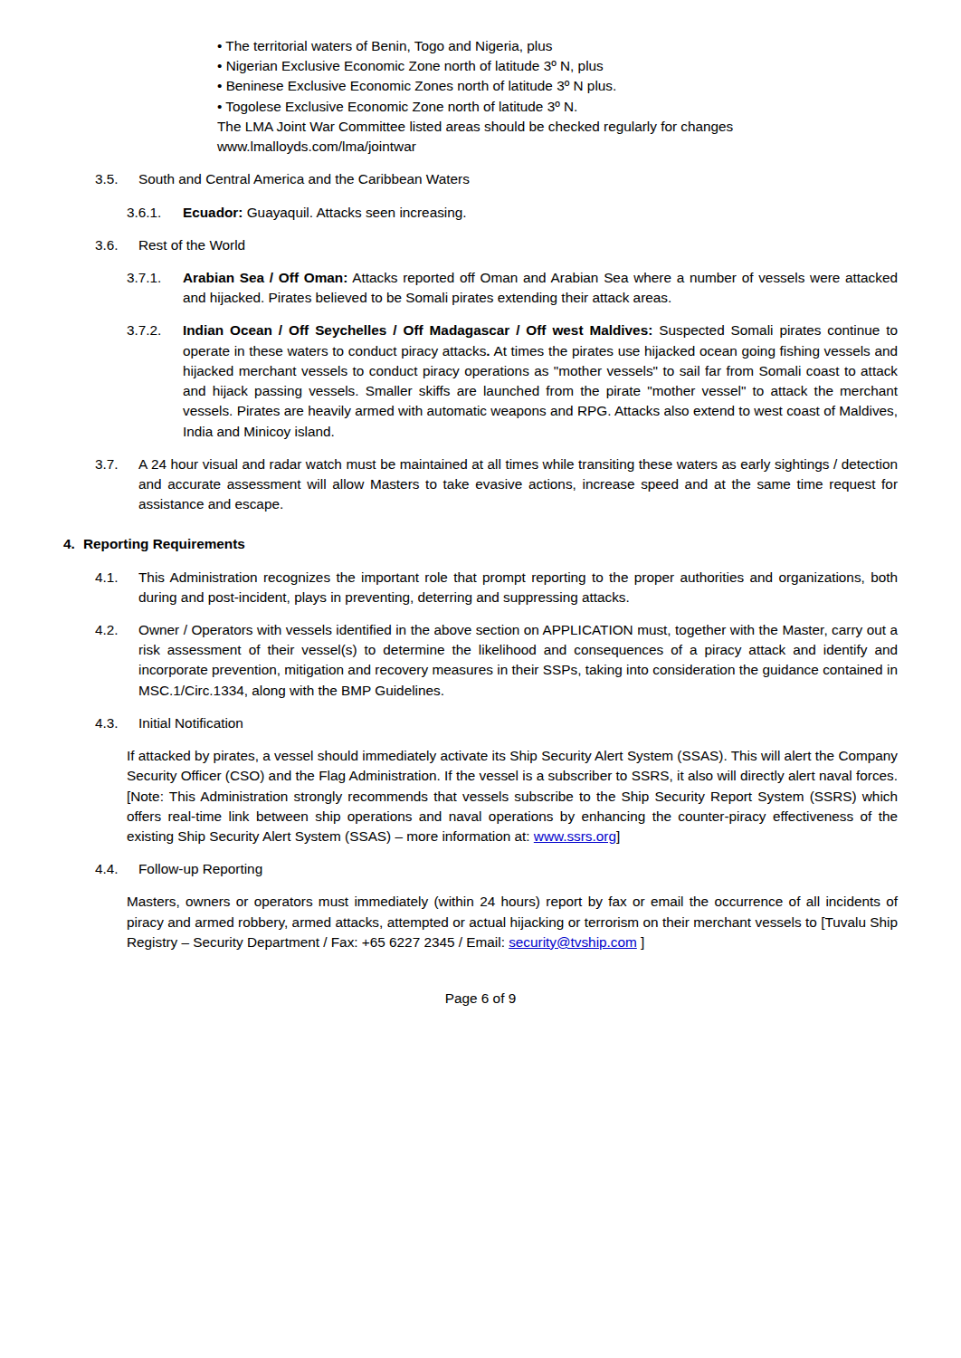• The territorial waters of Benin, Togo and Nigeria, plus
• Nigerian Exclusive Economic Zone north of latitude 3º N, plus
• Beninese Exclusive Economic Zones north of latitude 3º N plus.
• Togolese Exclusive Economic Zone north of latitude 3º N.
The LMA Joint War Committee listed areas should be checked regularly for changes
www.lmalloyds.com/lma/jointwar
3.5.
South and Central America and the Caribbean Waters
3.6.1.
Ecuador: Guayaquil. Attacks seen increasing.
3.6.
Rest of the World
3.7.1.
Arabian Sea / Off Oman: Attacks reported off Oman and Arabian Sea where a number of vessels were attacked and hijacked. Pirates believed to be Somali pirates extending their attack areas.
3.7.2.
Indian Ocean / Off Seychelles / Off Madagascar / Off west Maldives: Suspected Somali pirates continue to operate in these waters to conduct piracy attacks. At times the pirates use hijacked ocean going fishing vessels and hijacked merchant vessels to conduct piracy operations as "mother vessels" to sail far from Somali coast to attack and hijack passing vessels. Smaller skiffs are launched from the pirate "mother vessel" to attack the merchant vessels. Pirates are heavily armed with automatic weapons and RPG. Attacks also extend to west coast of Maldives, India and Minicoy island.
3.7.
A 24 hour visual and radar watch must be maintained at all times while transiting these waters as early sightings / detection and accurate assessment will allow Masters to take evasive actions, increase speed and at the same time request for assistance and escape.
4. Reporting Requirements
4.1.
This Administration recognizes the important role that prompt reporting to the proper authorities and organizations, both during and post-incident, plays in preventing, deterring and suppressing attacks.
4.2.
Owner / Operators with vessels identified in the above section on APPLICATION must, together with the Master, carry out a risk assessment of their vessel(s) to determine the likelihood and consequences of a piracy attack and identify and incorporate prevention, mitigation and recovery measures in their SSPs, taking into consideration the guidance contained in MSC.1/Circ.1334, along with the BMP Guidelines.
4.3.
Initial Notification
If attacked by pirates, a vessel should immediately activate its Ship Security Alert System (SSAS). This will alert the Company Security Officer (CSO) and the Flag Administration. If the vessel is a subscriber to SSRS, it also will directly alert naval forces. [Note: This Administration strongly recommends that vessels subscribe to the Ship Security Report System (SSRS) which offers real-time link between ship operations and naval operations by enhancing the counter-piracy effectiveness of the existing Ship Security Alert System (SSAS) – more information at: www.ssrs.org]
4.4.
Follow-up Reporting
Masters, owners or operators must immediately (within 24 hours) report by fax or email the occurrence of all incidents of piracy and armed robbery, armed attacks, attempted or actual hijacking or terrorism on their merchant vessels to [Tuvalu Ship Registry – Security Department / Fax: +65 6227 2345 / Email: security@tvship.com ]
Page 6 of 9